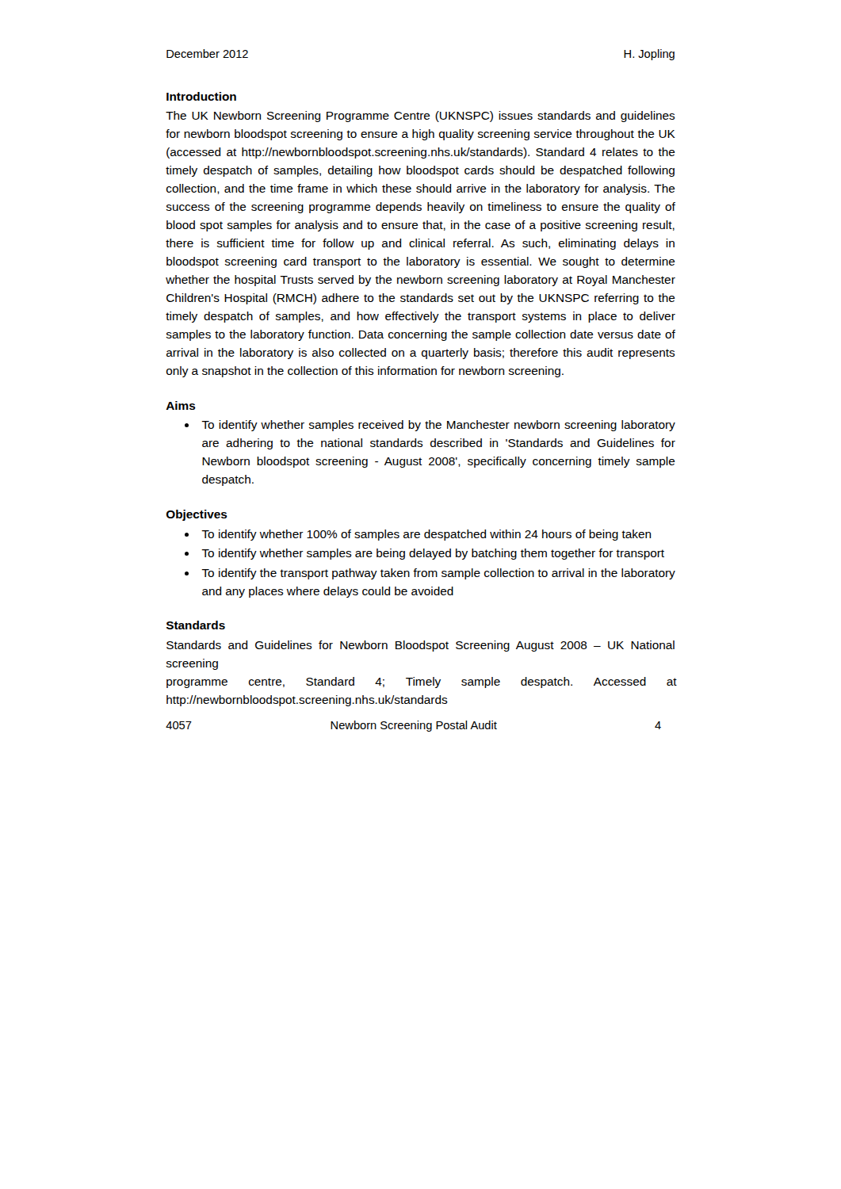December 2012
H. Jopling
Introduction
The UK Newborn Screening Programme Centre (UKNSPC) issues standards and guidelines for newborn bloodspot screening to ensure a high quality screening service throughout the UK (accessed at http://newbornbloodspot.screening.nhs.uk/standards). Standard 4 relates to the timely despatch of samples, detailing how bloodspot cards should be despatched following collection, and the time frame in which these should arrive in the laboratory for analysis. The success of the screening programme depends heavily on timeliness to ensure the quality of blood spot samples for analysis and to ensure that, in the case of a positive screening result, there is sufficient time for follow up and clinical referral. As such, eliminating delays in bloodspot screening card transport to the laboratory is essential. We sought to determine whether the hospital Trusts served by the newborn screening laboratory at Royal Manchester Children's Hospital (RMCH) adhere to the standards set out by the UKNSPC referring to the timely despatch of samples, and how effectively the transport systems in place to deliver samples to the laboratory function. Data concerning the sample collection date versus date of arrival in the laboratory is also collected on a quarterly basis; therefore this audit represents only a snapshot in the collection of this information for newborn screening.
Aims
To identify whether samples received by the Manchester newborn screening laboratory are adhering to the national standards described in 'Standards and Guidelines for Newborn bloodspot screening - August 2008', specifically concerning timely sample despatch.
Objectives
To identify whether 100% of samples are despatched within 24 hours of being taken
To identify whether samples are being delayed by batching them together for transport
To identify the transport pathway taken from sample collection to arrival in the laboratory and any places where delays could be avoided
Standards
Standards and Guidelines for Newborn Bloodspot Screening August 2008 – UK National screening programme centre, Standard 4; Timely sample despatch. Accessed at http://newbornbloodspot.screening.nhs.uk/standards
4057
Newborn Screening Postal Audit
4